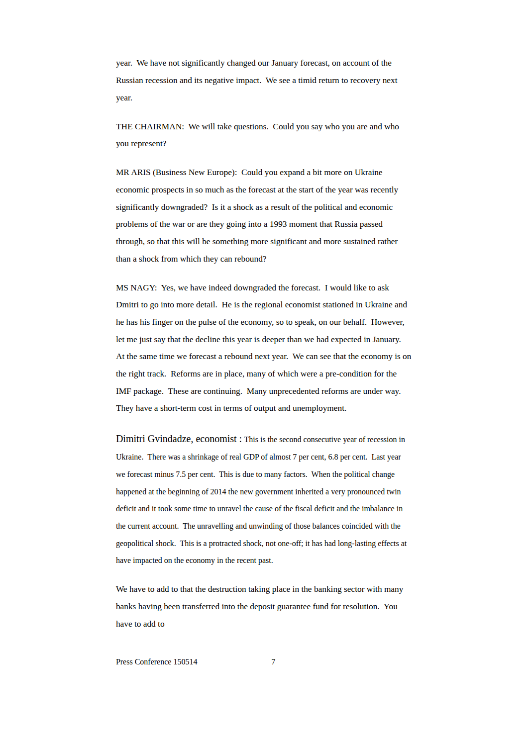year. We have not significantly changed our January forecast, on account of the Russian recession and its negative impact. We see a timid return to recovery next year.
THE CHAIRMAN: We will take questions. Could you say who you are and who you represent?
MR ARIS (Business New Europe): Could you expand a bit more on Ukraine economic prospects in so much as the forecast at the start of the year was recently significantly downgraded? Is it a shock as a result of the political and economic problems of the war or are they going into a 1993 moment that Russia passed through, so that this will be something more significant and more sustained rather than a shock from which they can rebound?
MS NAGY: Yes, we have indeed downgraded the forecast. I would like to ask Dmitri to go into more detail. He is the regional economist stationed in Ukraine and he has his finger on the pulse of the economy, so to speak, on our behalf. However, let me just say that the decline this year is deeper than we had expected in January. At the same time we forecast a rebound next year. We can see that the economy is on the right track. Reforms are in place, many of which were a pre-condition for the IMF package. These are continuing. Many unprecedented reforms are under way. They have a short-term cost in terms of output and unemployment.
Dimitri Gvindadze, economist : This is the second consecutive year of recession in Ukraine. There was a shrinkage of real GDP of almost 7 per cent, 6.8 per cent. Last year we forecast minus 7.5 per cent. This is due to many factors. When the political change happened at the beginning of 2014 the new government inherited a very pronounced twin deficit and it took some time to unravel the cause of the fiscal deficit and the imbalance in the current account. The unravelling and unwinding of those balances coincided with the geopolitical shock. This is a protracted shock, not one-off; it has had long-lasting effects at have impacted on the economy in the recent past.
We have to add to that the destruction taking place in the banking sector with many banks having been transferred into the deposit guarantee fund for resolution. You have to add to
Press Conference 150514 7